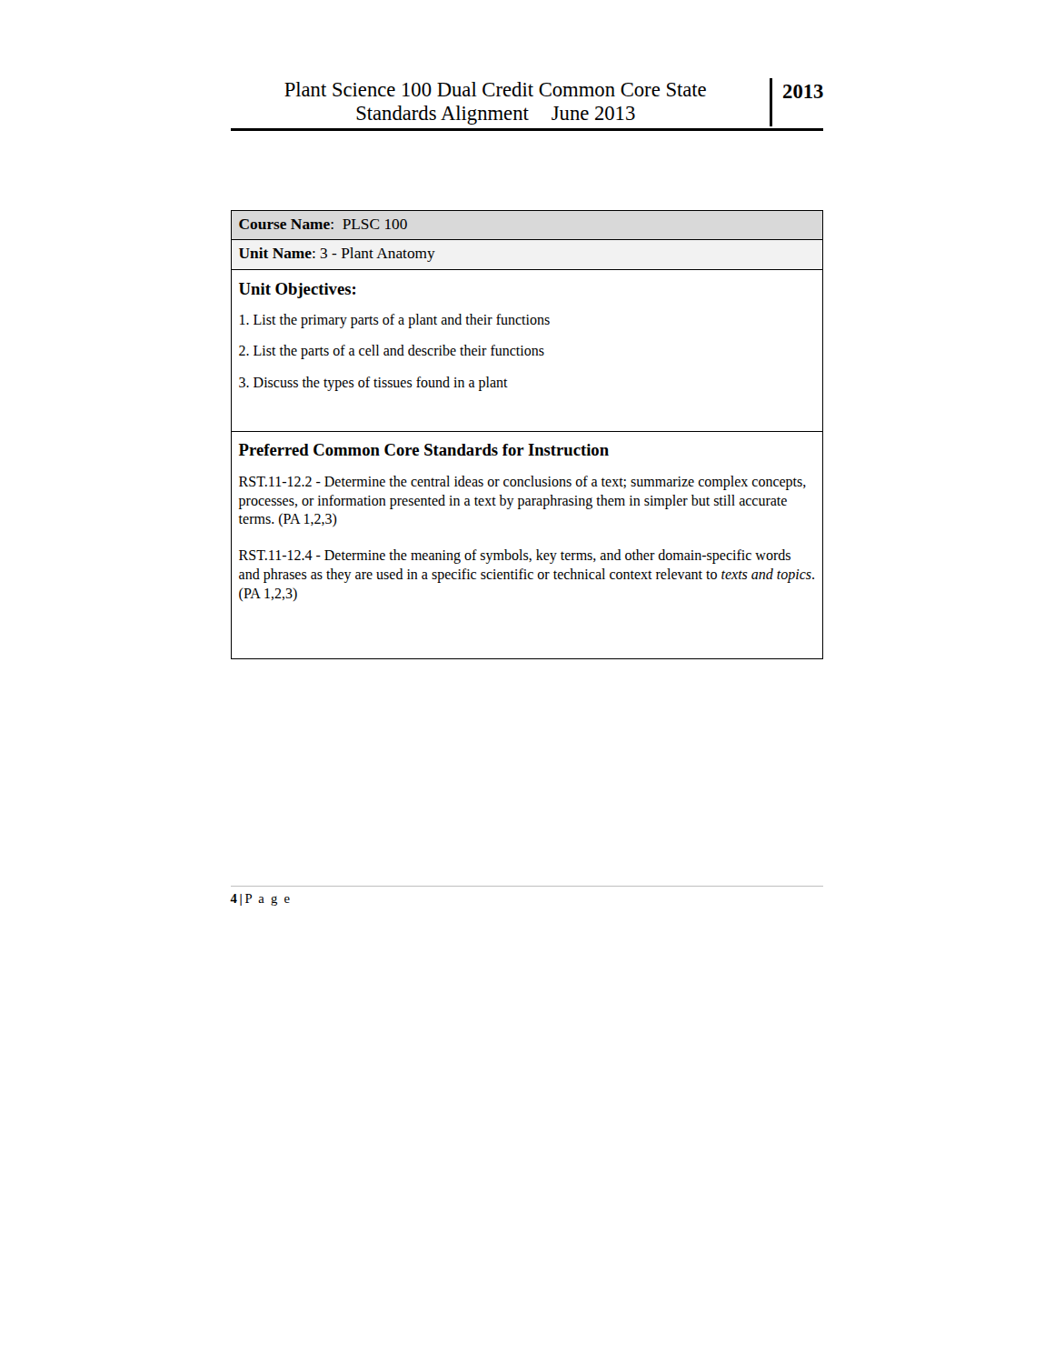Plant Science 100 Dual Credit Common Core State Standards Alignment June 2013
2013
Course Name: PLSC 100
Unit Name: 3 - Plant Anatomy
Unit Objectives:
1. List the primary parts of a plant and their functions
2. List the parts of a cell and describe their functions
3. Discuss the types of tissues found in a plant
Preferred Common Core Standards for Instruction
RST.11-12.2 - Determine the central ideas or conclusions of a text; summarize complex concepts, processes, or information presented in a text by paraphrasing them in simpler but still accurate terms. (PA 1,2,3)
RST.11-12.4 - Determine the meaning of symbols, key terms, and other domain-specific words and phrases as they are used in a specific scientific or technical context relevant to texts and topics. (PA 1,2,3)
4|P a g e